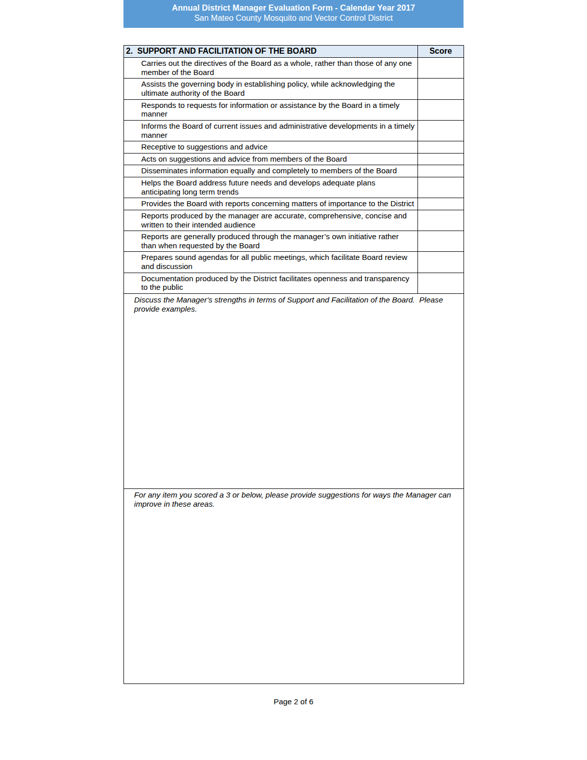Annual District Manager Evaluation Form - Calendar Year 2017
San Mateo County Mosquito and Vector Control District
| 2. SUPPORT AND FACILITATION OF THE BOARD | Score |
| Carries out the directives of the Board as a whole, rather than those of any one member of the Board | |
| Assists the governing body in establishing policy, while acknowledging the ultimate authority of the Board | |
| Responds to requests for information or assistance by the Board in a timely manner | |
| Informs the Board of current issues and administrative developments in a timely manner | |
| Receptive to suggestions and advice | |
| Acts on suggestions and advice from members of the Board | |
| Disseminates information equally and completely to members of the Board | |
| Helps the Board address future needs and develops adequate plans anticipating long term trends | |
| Provides the Board with reports concerning matters of importance to the District | |
| Reports produced by the manager are accurate, comprehensive, concise and written to their intended audience | |
| Reports are generally produced through the manager’s own initiative rather than when requested by the Board | |
| Prepares sound agendas for all public meetings, which facilitate Board review and discussion | |
| Documentation produced by the District facilitates openness and transparency to the public | |
| Discuss the Manager's strengths in terms of Support and Facilitation of the Board. Please provide examples. |
| For any item you scored a 3 or below, please provide suggestions for ways the Manager can improve in these areas. |
Page 2 of 6